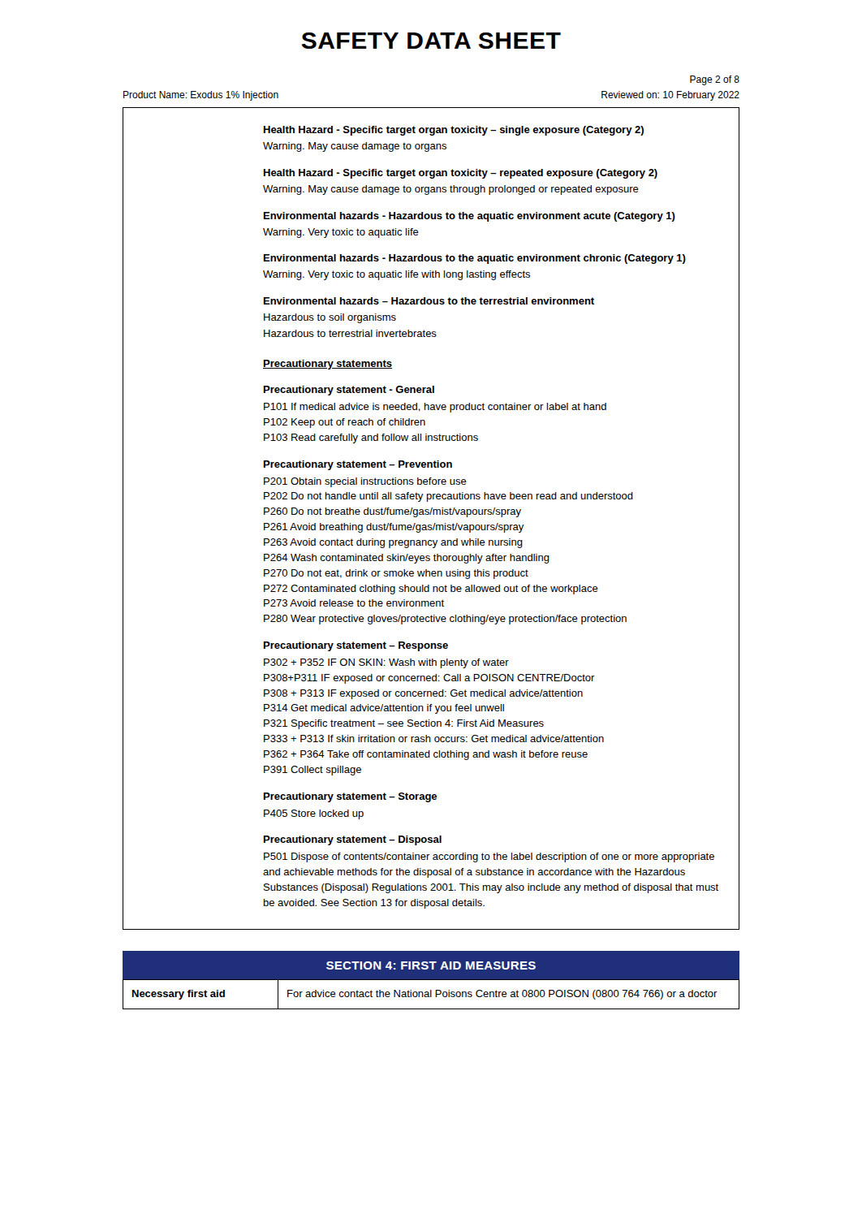SAFETY DATA SHEET
Page 2 of 8
Product Name: Exodus 1% Injection
Reviewed on: 10 February 2022
Health Hazard - Specific target organ toxicity – single exposure (Category 2)
Warning. May cause damage to organs
Health Hazard - Specific target organ toxicity – repeated exposure (Category 2)
Warning. May cause damage to organs through prolonged or repeated exposure
Environmental hazards - Hazardous to the aquatic environment acute (Category 1)
Warning. Very toxic to aquatic life
Environmental hazards - Hazardous to the aquatic environment chronic (Category 1)
Warning. Very toxic to aquatic life with long lasting effects
Environmental hazards – Hazardous to the terrestrial environment
Hazardous to soil organisms
Hazardous to terrestrial invertebrates
Precautionary statements
Precautionary statement - General
P101 If medical advice is needed, have product container or label at hand
P102 Keep out of reach of children
P103 Read carefully and follow all instructions
Precautionary statement – Prevention
P201 Obtain special instructions before use
P202 Do not handle until all safety precautions have been read and understood
P260 Do not breathe dust/fume/gas/mist/vapours/spray
P261 Avoid breathing dust/fume/gas/mist/vapours/spray
P263 Avoid contact during pregnancy and while nursing
P264 Wash contaminated skin/eyes thoroughly after handling
P270 Do not eat, drink or smoke when using this product
P272 Contaminated clothing should not be allowed out of the workplace
P273 Avoid release to the environment
P280 Wear protective gloves/protective clothing/eye protection/face protection
Precautionary statement – Response
P302 + P352 IF ON SKIN: Wash with plenty of water
P308+P311 IF exposed or concerned: Call a POISON CENTRE/Doctor
P308 + P313 IF exposed or concerned: Get medical advice/attention
P314 Get medical advice/attention if you feel unwell
P321 Specific treatment – see Section 4: First Aid Measures
P333 + P313 If skin irritation or rash occurs: Get medical advice/attention
P362 + P364 Take off contaminated clothing and wash it before reuse
P391 Collect spillage
Precautionary statement – Storage
P405 Store locked up
Precautionary statement – Disposal
P501 Dispose of contents/container according to the label description of one or more appropriate and achievable methods for the disposal of a substance in accordance with the Hazardous Substances (Disposal) Regulations 2001. This may also include any method of disposal that must be avoided. See Section 13 for disposal details.
SECTION 4: FIRST AID MEASURES
| Necessary first aid | For advice contact the National Poisons Centre at 0800 POISON (0800 764 766) or a doctor |